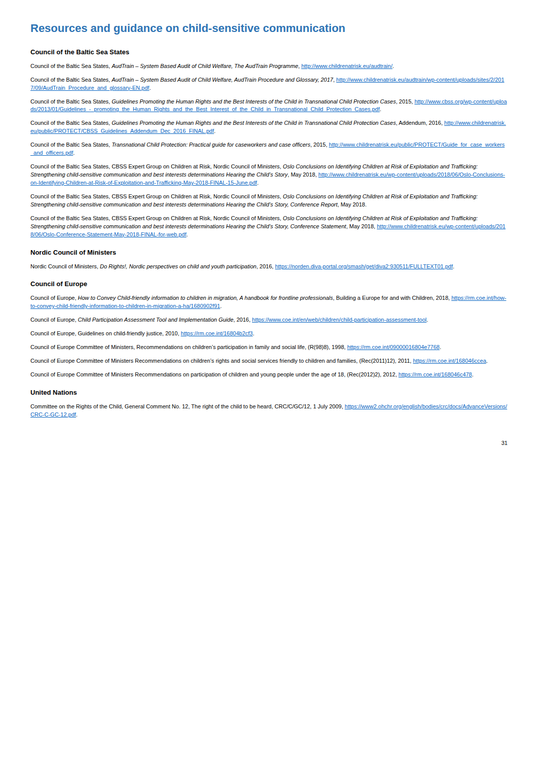Resources and guidance on child-sensitive communication
Council of the Baltic Sea States
Council of the Baltic Sea States, AudTrain – System Based Audit of Child Welfare, The AudTrain Programme, http://www.childrenatrisk.eu/audtrain/.
Council of the Baltic Sea States, AudTrain – System Based Audit of Child Welfare, AudTrain Procedure and Glossary, 2017, http://www.childrenatrisk.eu/audtrain/wp-content/uploads/sites/2/2017/09/AudTrain_Procedure_and_glossary-EN.pdf.
Council of the Baltic Sea States, Guidelines Promoting the Human Rights and the Best Interests of the Child in Transnational Child Protection Cases, 2015, http://www.cbss.org/wp-content/uploads/2013/01/Guidelines_-_promoting_the_Human_Rights_and_the_Best_Interest_of_the_Child_in_Transnational_Child_Protection_Cases.pdf.
Council of the Baltic Sea States, Guidelines Promoting the Human Rights and the Best Interests of the Child in Transnational Child Protection Cases, Addendum, 2016, http://www.childrenatrisk.eu/public/PROTECT/CBSS_Guidelines_Addendum_Dec_2016_FINAL.pdf.
Council of the Baltic Sea States, Transnational Child Protection: Practical guide for caseworkers and case officers, 2015, http://www.childrenatrisk.eu/public/PROTECT/Guide_for_case_workers_and_officers.pdf.
Council of the Baltic Sea States, CBSS Expert Group on Children at Risk, Nordic Council of Ministers, Oslo Conclusions on Identifying Children at Risk of Exploitation and Trafficking: Strengthening child-sensitive communication and best interests determinations Hearing the Child’s Story, May 2018, http://www.childrenatrisk.eu/wp-content/uploads/2018/06/Oslo-Conclusions-on-Identifying-Children-at-Risk-of-Exploitation-and-Trafficking-May-2018-FINAL-15-June.pdf.
Council of the Baltic Sea States, CBSS Expert Group on Children at Risk, Nordic Council of Ministers, Oslo Conclusions on Identifying Children at Risk of Exploitation and Trafficking: Strengthening child-sensitive communication and best interests determinations Hearing the Child’s Story, Conference Report, May 2018.
Council of the Baltic Sea States, CBSS Expert Group on Children at Risk, Nordic Council of Ministers, Oslo Conclusions on Identifying Children at Risk of Exploitation and Trafficking: Strengthening child-sensitive communication and best interests determinations Hearing the Child’s Story, Conference Statement, May 2018, http://www.childrenatrisk.eu/wp-content/uploads/2018/06/Oslo-Conference-Statement-May-2018-FINAL-for-web.pdf.
Nordic Council of Ministers
Nordic Council of Ministers, Do Rights!, Nordic perspectives on child and youth participation, 2016, https://norden.diva-portal.org/smash/get/diva2:930511/FULLTEXT01.pdf.
Council of Europe
Council of Europe, How to Convey Child-friendly information to children in migration, A handbook for frontline professionals, Building a Europe for and with Children, 2018, https://rm.coe.int/how-to-convey-child-friendly-information-to-children-in-migration-a-ha/1680902f91.
Council of Europe, Child Participation Assessment Tool and Implementation Guide, 2016, https://www.coe.int/en/web/children/child-participation-assessment-tool.
Council of Europe, Guidelines on child-friendly justice, 2010, https://rm.coe.int/16804b2cf3.
Council of Europe Committee of Ministers, Recommendations on children’s participation in family and social life, (R(98)8), 1998, https://rm.coe.int/09000016804e7768.
Council of Europe Committee of Ministers Recommendations on children’s rights and social services friendly to children and families, (Rec(2011)12), 2011, https://rm.coe.int/168046ccea.
Council of Europe Committee of Ministers Recommendations on participation of children and young people under the age of 18, (Rec(2012)2), 2012, https://rm.coe.int/168046c478.
United Nations
Committee on the Rights of the Child, General Comment No. 12, The right of the child to be heard, CRC/C/GC/12, 1 July 2009, https://www2.ohchr.org/english/bodies/crc/docs/AdvanceVersions/CRC-C-GC-12.pdf.
31